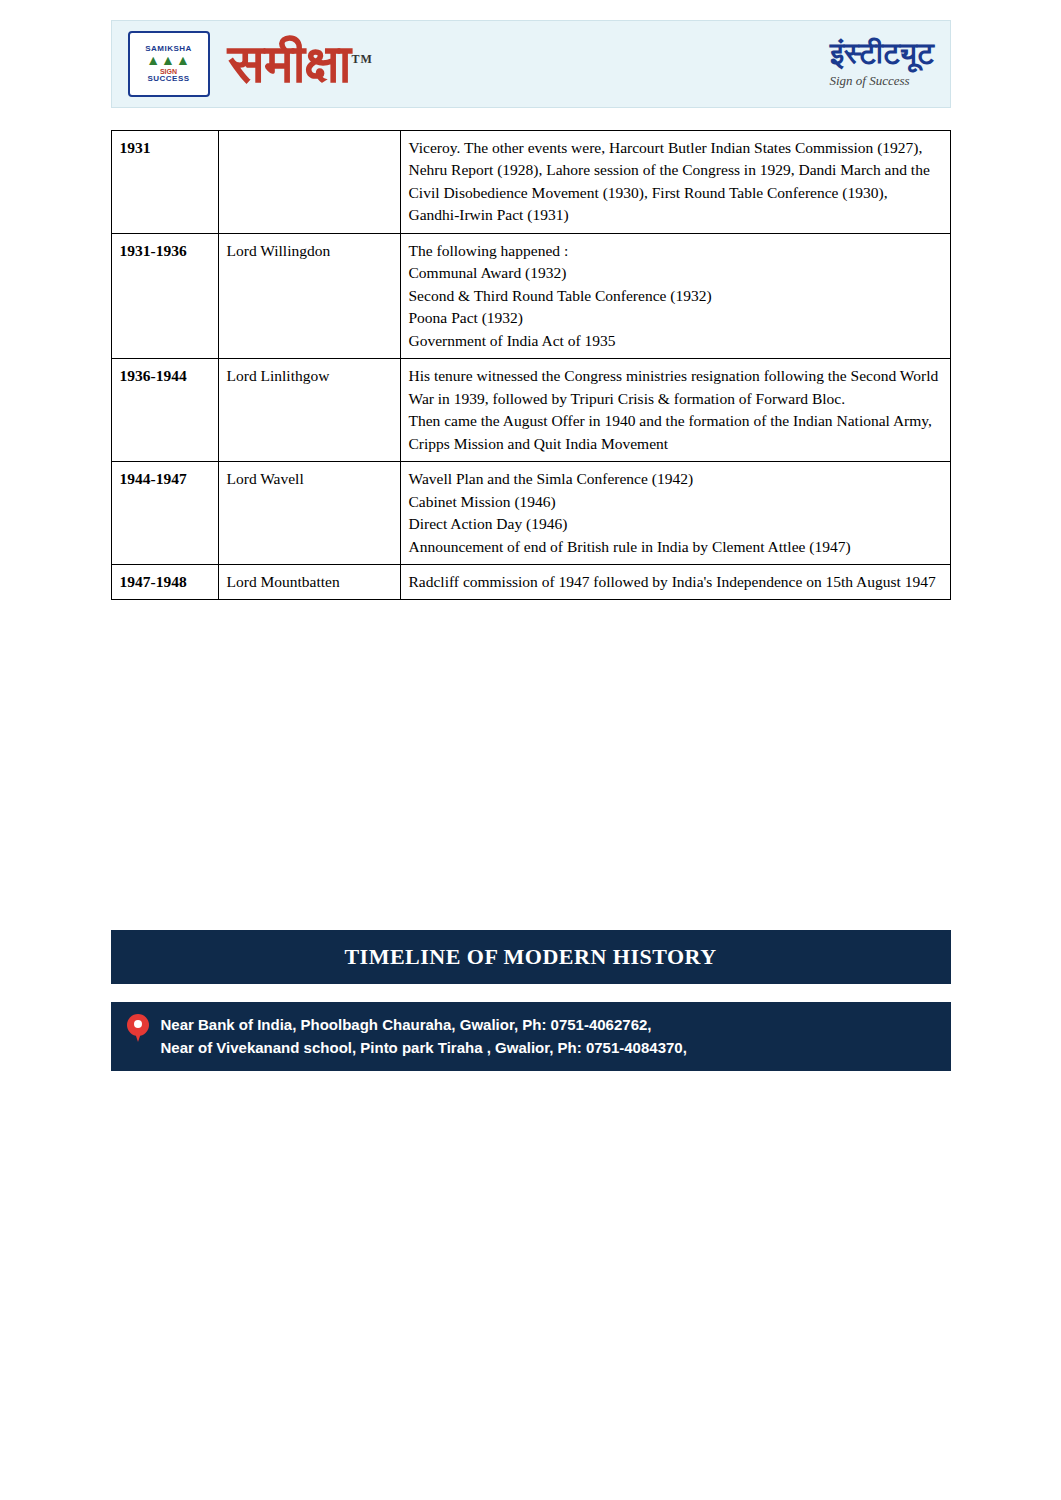SAMIKSHA
▲▲▲
SIGN
SUCCESS
समीक्षाTM
इंस्टीट्यूट
Sign of Success
| 1931 | | Viceroy. The other events were, Harcourt Butler Indian States Commission (1927), Nehru Report (1928), Lahore session of the Congress in 1929, Dandi March and the Civil Disobedience Movement (1930), First Round Table Conference (1930), Gandhi-Irwin Pact (1931) |
| 1931-1936 | Lord Willingdon | The following happened : Communal Award (1932) Second & Third Round Table Conference (1932) Poona Pact (1932) Government of India Act of 1935 |
| 1936-1944 | Lord Linlithgow | His tenure witnessed the Congress ministries resignation following the Second World War in 1939, followed by Tripuri Crisis & formation of Forward Bloc. Then came the August Offer in 1940 and the formation of the Indian National Army, Cripps Mission and Quit India Movement |
| 1944-1947 | Lord Wavell | Wavell Plan and the Simla Conference (1942) Cabinet Mission (1946) Direct Action Day (1946) Announcement of end of British rule in India by Clement Attlee (1947) |
| 1947-1948 | Lord Mountbatten | Radcliff commission of 1947 followed by India's Independence on 15th August 1947 |
TIMELINE OF MODERN HISTORY
Near Bank of India, Phoolbagh Chauraha, Gwalior, Ph: 0751-4062762,
Near of Vivekanand school, Pinto park Tiraha , Gwalior, Ph: 0751-4084370,